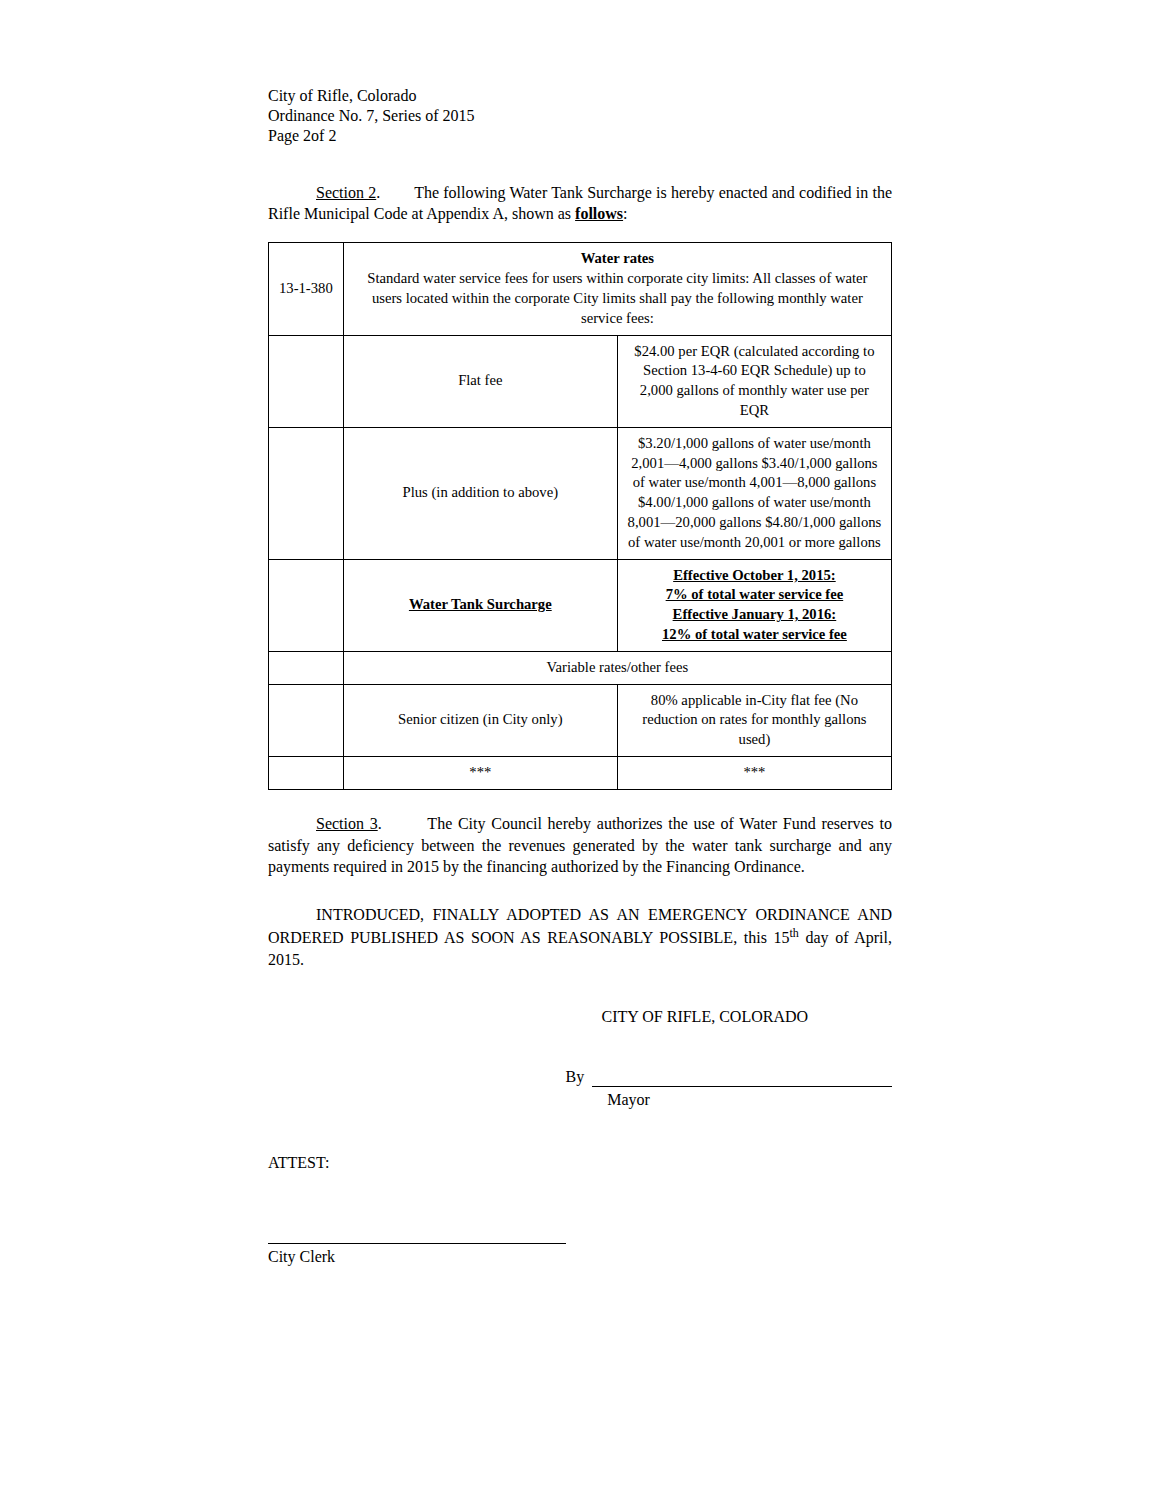City of Rifle, Colorado
Ordinance No. 7, Series of 2015
Page 2of 2
Section 2. The following Water Tank Surcharge is hereby enacted and codified in the Rifle Municipal Code at Appendix A, shown as follows:
| 13-1-380 | Water rates Standard water service fees for users within corporate city limits: All classes of water users located within the corporate City limits shall pay the following monthly water service fees: |
| | Flat fee | $24.00 per EQR (calculated according to Section 13-4-60 EQR Schedule) up to 2,000 gallons of monthly water use per EQR |
| | Plus (in addition to above) | $3.20/1,000 gallons of water use/month 2,001—4,000 gallons $3.40/1,000 gallons of water use/month 4,001—8,000 gallons $4.00/1,000 gallons of water use/month 8,001—20,000 gallons $4.80/1,000 gallons of water use/month 20,001 or more gallons |
| | Water Tank Surcharge | Effective October 1, 2015: 7% of total water service fee Effective January 1, 2016: 12% of total water service fee |
| | Variable rates/other fees |
| | Senior citizen (in City only) | 80% applicable in-City flat fee (No reduction on rates for monthly gallons used) |
| | *** | *** |
Section 3. The City Council hereby authorizes the use of Water Fund reserves to satisfy any deficiency between the revenues generated by the water tank surcharge and any payments required in 2015 by the financing authorized by the Financing Ordinance.
INTRODUCED, FINALLY ADOPTED AS AN EMERGENCY ORDINANCE AND ORDERED PUBLISHED AS SOON AS REASONABLY POSSIBLE, this 15th day of April, 2015.
CITY OF RIFLE, COLORADO
By
Mayor
ATTEST:
City Clerk